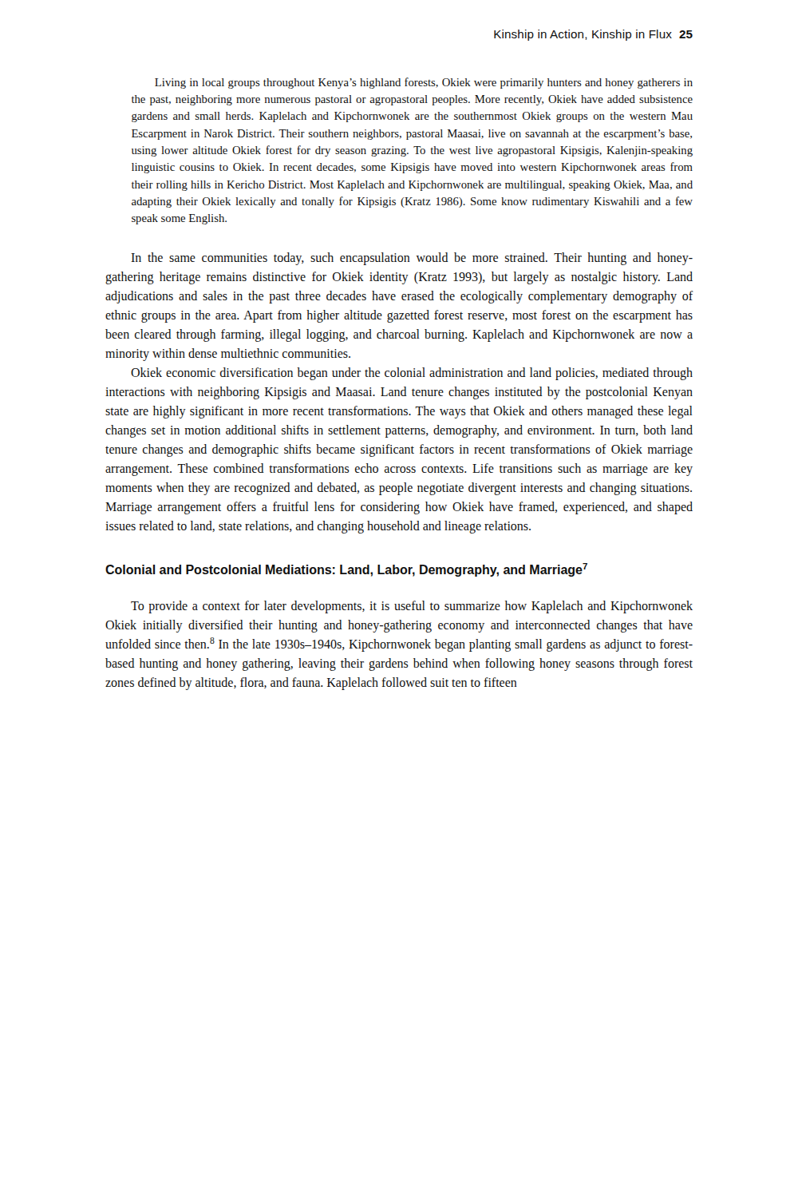Kinship in Action, Kinship in Flux 25
Living in local groups throughout Kenya’s highland forests, Okiek were primarily hunters and honey gatherers in the past, neighboring more numerous pastoral or agropastoral peoples. More recently, Okiek have added subsistence gardens and small herds. Kaplelach and Kipchornwonek are the southernmost Okiek groups on the western Mau Escarpment in Narok District. Their southern neighbors, pastoral Maasai, live on savannah at the escarpment’s base, using lower altitude Okiek forest for dry season grazing. To the west live agropastoral Kipsigis, Kalenjin-speaking linguistic cousins to Okiek. In recent decades, some Kipsigis have moved into western Kipchornwonek areas from their rolling hills in Kericho District. Most Kaplelach and Kipchornwonek are multilingual, speaking Okiek, Maa, and adapting their Okiek lexically and tonally for Kipsigis (Kratz 1986). Some know rudimentary Kiswahili and a few speak some English.
In the same communities today, such encapsulation would be more strained. Their hunting and honey-gathering heritage remains distinctive for Okiek identity (Kratz 1993), but largely as nostalgic history. Land adjudications and sales in the past three decades have erased the ecologically complementary demography of ethnic groups in the area. Apart from higher altitude gazetted forest reserve, most forest on the escarpment has been cleared through farming, illegal logging, and charcoal burning. Kaplelach and Kipchornwonek are now a minority within dense multiethnic communities.
Okiek economic diversification began under the colonial administration and land policies, mediated through interactions with neighboring Kipsigis and Maasai. Land tenure changes instituted by the postcolonial Kenyan state are highly significant in more recent transformations. The ways that Okiek and others managed these legal changes set in motion additional shifts in settlement patterns, demography, and environment. In turn, both land tenure changes and demographic shifts became significant factors in recent transformations of Okiek marriage arrangement. These combined transformations echo across contexts. Life transitions such as marriage are key moments when they are recognized and debated, as people negotiate divergent interests and changing situations. Marriage arrangement offers a fruitful lens for considering how Okiek have framed, experienced, and shaped issues related to land, state relations, and changing household and lineage relations.
Colonial and Postcolonial Mediations: Land, Labor, Demography, and Marriage7
To provide a context for later developments, it is useful to summarize how Kaplelach and Kipchornwonek Okiek initially diversified their hunting and honey-gathering economy and interconnected changes that have unfolded since then.8 In the late 1930s–1940s, Kipchornwonek began planting small gardens as adjunct to forest-based hunting and honey gathering, leaving their gardens behind when following honey seasons through forest zones defined by altitude, flora, and fauna. Kaplelach followed suit ten to fifteen